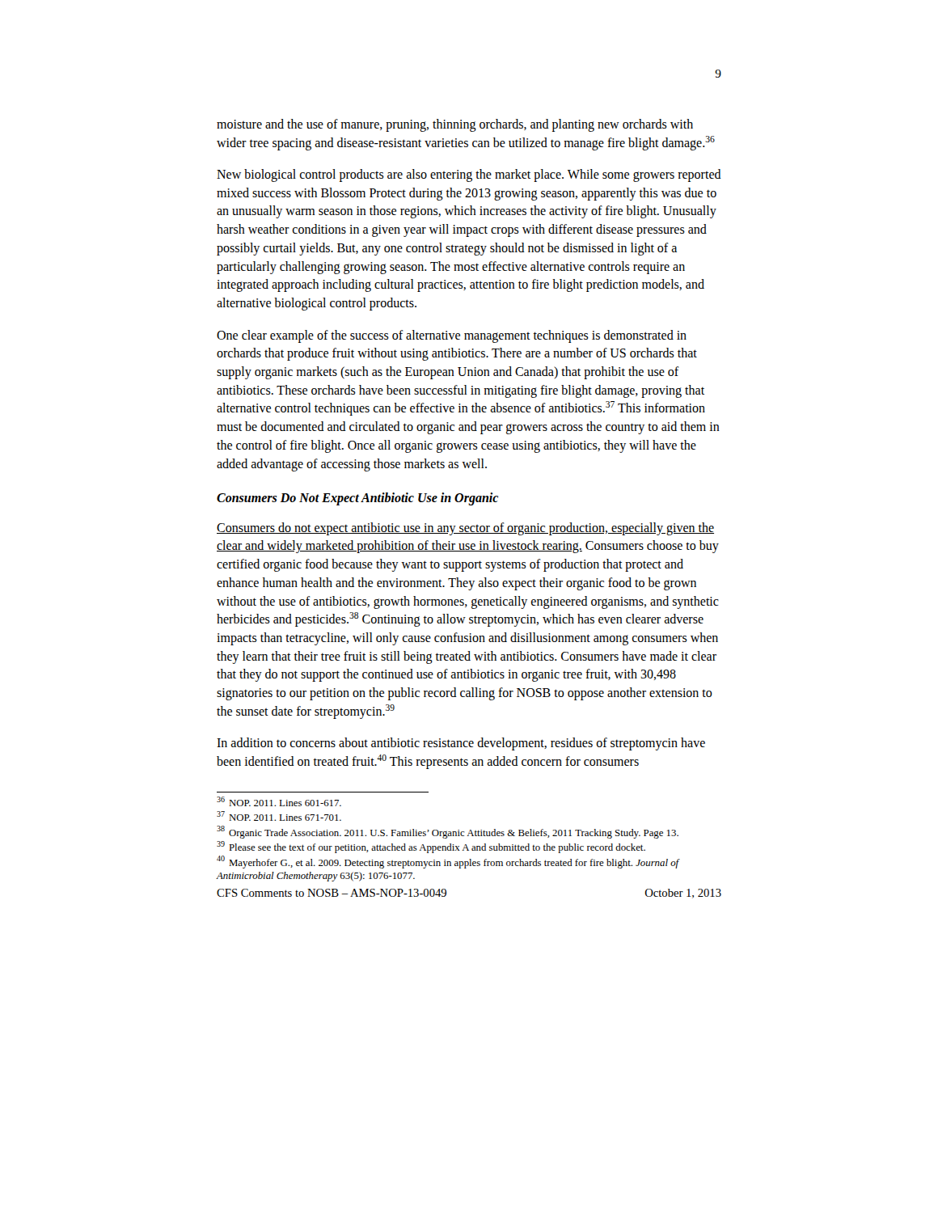9
moisture and the use of manure, pruning, thinning orchards, and planting new orchards with wider tree spacing and disease-resistant varieties can be utilized to manage fire blight damage.36
New biological control products are also entering the market place. While some growers reported mixed success with Blossom Protect during the 2013 growing season, apparently this was due to an unusually warm season in those regions, which increases the activity of fire blight. Unusually harsh weather conditions in a given year will impact crops with different disease pressures and possibly curtail yields. But, any one control strategy should not be dismissed in light of a particularly challenging growing season. The most effective alternative controls require an integrated approach including cultural practices, attention to fire blight prediction models, and alternative biological control products.
One clear example of the success of alternative management techniques is demonstrated in orchards that produce fruit without using antibiotics. There are a number of US orchards that supply organic markets (such as the European Union and Canada) that prohibit the use of antibiotics. These orchards have been successful in mitigating fire blight damage, proving that alternative control techniques can be effective in the absence of antibiotics.37 This information must be documented and circulated to organic and pear growers across the country to aid them in the control of fire blight. Once all organic growers cease using antibiotics, they will have the added advantage of accessing those markets as well.
Consumers Do Not Expect Antibiotic Use in Organic
Consumers do not expect antibiotic use in any sector of organic production, especially given the clear and widely marketed prohibition of their use in livestock rearing. Consumers choose to buy certified organic food because they want to support systems of production that protect and enhance human health and the environment. They also expect their organic food to be grown without the use of antibiotics, growth hormones, genetically engineered organisms, and synthetic herbicides and pesticides.38 Continuing to allow streptomycin, which has even clearer adverse impacts than tetracycline, will only cause confusion and disillusionment among consumers when they learn that their tree fruit is still being treated with antibiotics. Consumers have made it clear that they do not support the continued use of antibiotics in organic tree fruit, with 30,498 signatories to our petition on the public record calling for NOSB to oppose another extension to the sunset date for streptomycin.39
In addition to concerns about antibiotic resistance development, residues of streptomycin have been identified on treated fruit.40 This represents an added concern for consumers
36 NOP. 2011. Lines 601-617.
37 NOP. 2011. Lines 671-701.
38 Organic Trade Association. 2011. U.S. Families’ Organic Attitudes & Beliefs, 2011 Tracking Study. Page 13.
39 Please see the text of our petition, attached as Appendix A and submitted to the public record docket.
40 Mayerhofer G., et al. 2009. Detecting streptomycin in apples from orchards treated for fire blight. Journal of Antimicrobial Chemotherapy 63(5): 1076-1077.
CFS Comments to NOSB – AMS-NOP-13-0049 October 1, 2013